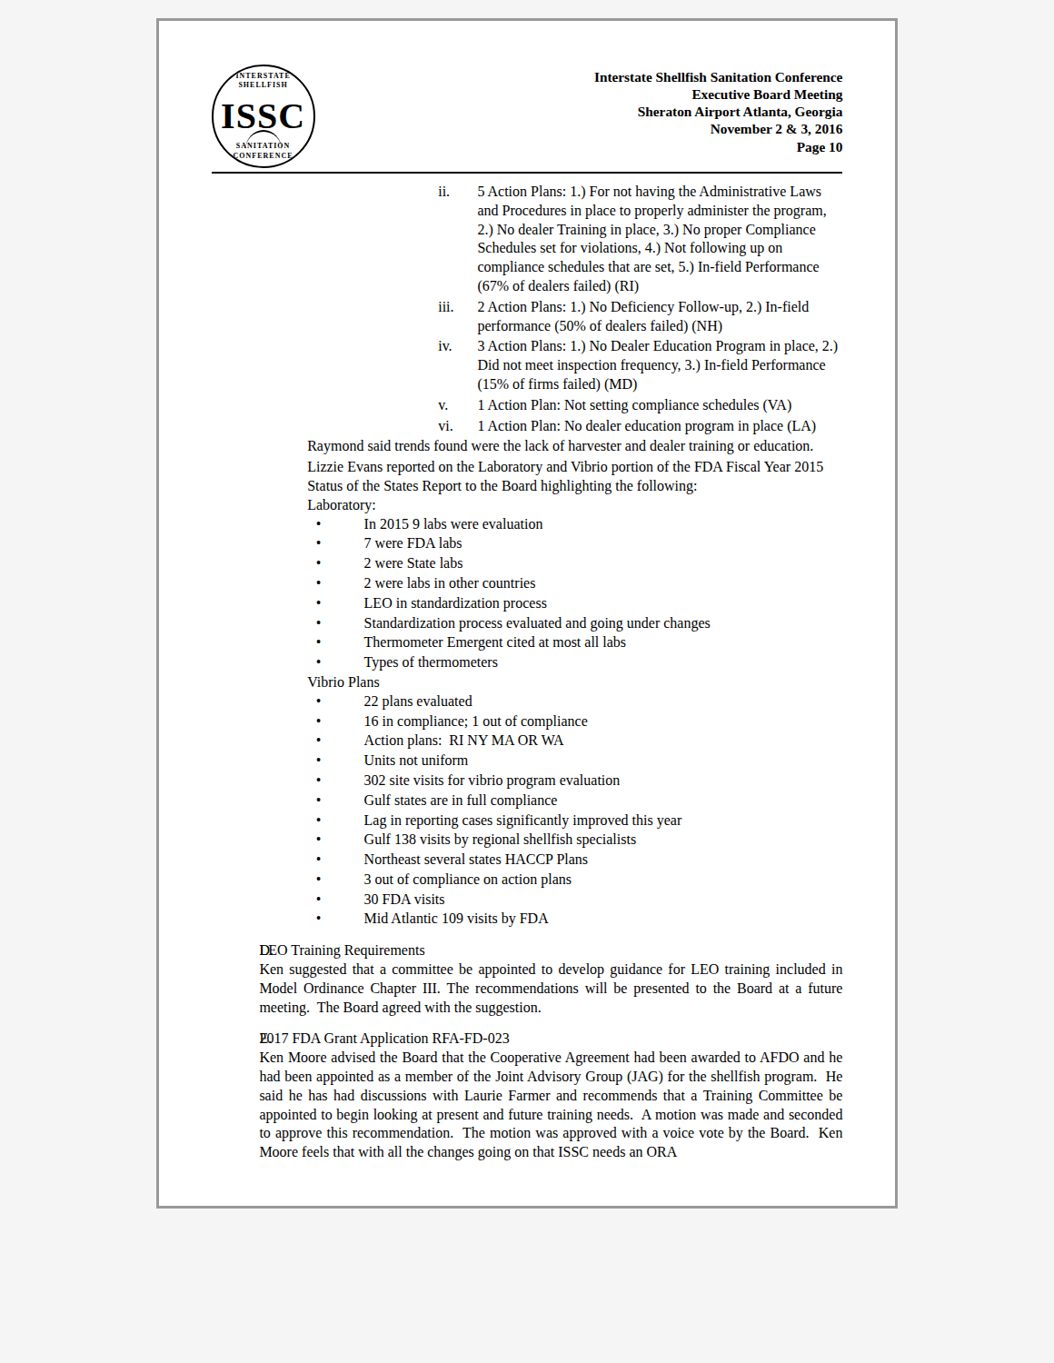INTERSTATE SHELLFISH
ISSC
SANITATION CONFERENCE
Interstate Shellfish Sanitation Conference
Executive Board Meeting
Sheraton Airport Atlanta, Georgia
November 2 & 3, 2016
Page 10
ii. 5 Action Plans: 1.) For not having the Administrative Laws and Procedures in place to properly administer the program, 2.) No dealer Training in place, 3.) No proper Compliance Schedules set for violations, 4.) Not following up on compliance schedules that are set, 5.) In-field Performance (67% of dealers failed) (RI)
iii. 2 Action Plans: 1.) No Deficiency Follow-up, 2.) In-field performance (50% of dealers failed) (NH)
iv. 3 Action Plans: 1.) No Dealer Education Program in place, 2.) Did not meet inspection frequency, 3.) In-field Performance (15% of firms failed) (MD)
v. 1 Action Plan: Not setting compliance schedules (VA)
vi. 1 Action Plan: No dealer education program in place (LA)
Raymond said trends found were the lack of harvester and dealer training or education.
Lizzie Evans reported on the Laboratory and Vibrio portion of the FDA Fiscal Year 2015 Status of the States Report to the Board highlighting the following:
Laboratory:
•In 2015 9 labs were evaluation
•7 were FDA labs
•2 were State labs
•2 were labs in other countries
•LEO in standardization process
•Standardization process evaluated and going under changes
•Thermometer Emergent cited at most all labs
•Types of thermometers
Vibrio Plans
•22 plans evaluated
•16 in compliance; 1 out of compliance
•Action plans: RI NY MA OR WA
•Units not uniform
•302 site visits for vibrio program evaluation
•Gulf states are in full compliance
•Lag in reporting cases significantly improved this year
•Gulf 138 visits by regional shellfish specialists
•Northeast several states HACCP Plans
•3 out of compliance on action plans
•30 FDA visits
•Mid Atlantic 109 visits by FDA
D.
LEO Training Requirements Ken suggested that a committee be appointed to develop guidance for LEO training included in Model Ordinance Chapter III. The recommendations will be presented to the Board at a future meeting. The Board agreed with the suggestion.
E.
2017 FDA Grant Application RFA-FD-023 Ken Moore advised the Board that the Cooperative Agreement had been awarded to AFDO and he had been appointed as a member of the Joint Advisory Group (JAG) for the shellfish program. He said he has had discussions with Laurie Farmer and recommends that a Training Committee be appointed to begin looking at present and future training needs. A motion was made and seconded to approve this recommendation. The motion was approved with a voice vote by the Board. Ken Moore feels that with all the changes going on that ISSC needs an ORA